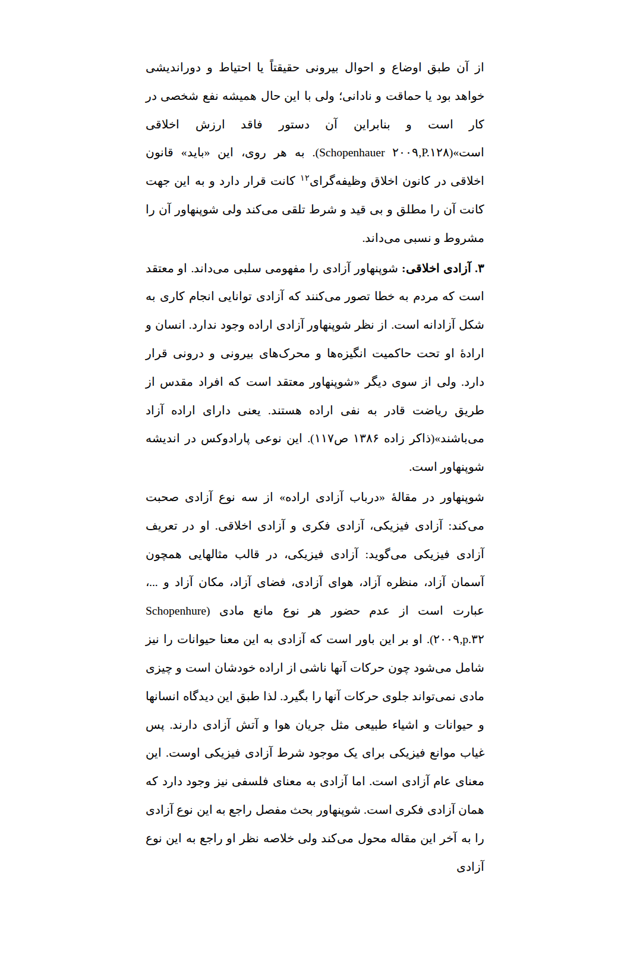از آن طبق اوضاع و احوال بیرونی حقیقتاً یا احتیاط و دوراندیشی خواهد بود یا حماقت و نادانی؛ ولی با این حال همیشه نفع شخصی در کار است و بنابراین آن دستور فاقد ارزش اخلاقی است»(Schopenhauer ۲۰۰۹,P.۱۲۸). به هر روی، این «باید» قانون اخلاقی در کانون اخلاق وظیفه‌گرای۱۲ کانت قرار دارد و به این جهت کانت آن را مطلق و بی قید و شرط تلقی می‌کند ولی شوپنهاور آن را مشروط و نسبی می‌داند.
۳. آزادی اخلاقی: شوپنهاور آزادی را مفهومی سلبی می‌داند. او معتقد است که مردم به خطا تصور می‌کنند که آزادی توانایی انجام کاری به شکل آزادانه است. از نظر شوپنهاور آزادی اراده وجود ندارد. انسان و ارادهٔ او تحت حاکمیت انگیزه‌ها و محرک‌های بیرونی و درونی قرار دارد. ولی از سوی دیگر «شوپنهاور معتقد است که افراد مقدس از طریق ریاضت قادر به نفی اراده هستند. یعنی دارای اراده آزاد می‌باشند»(ذاکر زاده ۱۳۸۶ ص۱۱۷). این نوعی پارادوکس در اندیشه شوپنهاور است.
شوپنهاور در مقالهٔ «درباب آزادی اراده» از سه نوع آزادی صحبت می‌کند: آزادی فیزیکی، آزادی فکری و آزادی اخلاقی. او در تعریف آزادی فیزیکی می‌گوید: آزادی فیزیکی، در قالب مثالهایی همچون آسمان آزاد، منظره آزاد، هوای آزادی، فضای آزاد، مکان آزاد و ...، عبارت است از عدم حضور هر نوع مانع مادی (Schopenhure ۲۰۰۹,p.۳۲). او بر این باور است که آزادی به این معنا حیوانات را نیز شامل می‌شود چون حرکات آنها ناشی از اراده خودشان است و چیزی مادی نمی‌تواند جلوی حرکات آنها را بگیرد. لذا طبق این دیدگاه انسانها و حیوانات و اشیاء طبیعی مثل جریان هوا و آتش آزادی دارند. پس غیاب موانع فیزیکی برای یک موجود شرط آزادی فیزیکی اوست. این معنای عام آزادی است. اما آزادی به معنای فلسفی نیز وجود دارد که همان آزادی فکری است. شوپنهاور بحث مفصل راجع به این نوع آزادی را به آخر این مقاله محول می‌کند ولی خلاصه نظر او راجع به این نوع آزادی